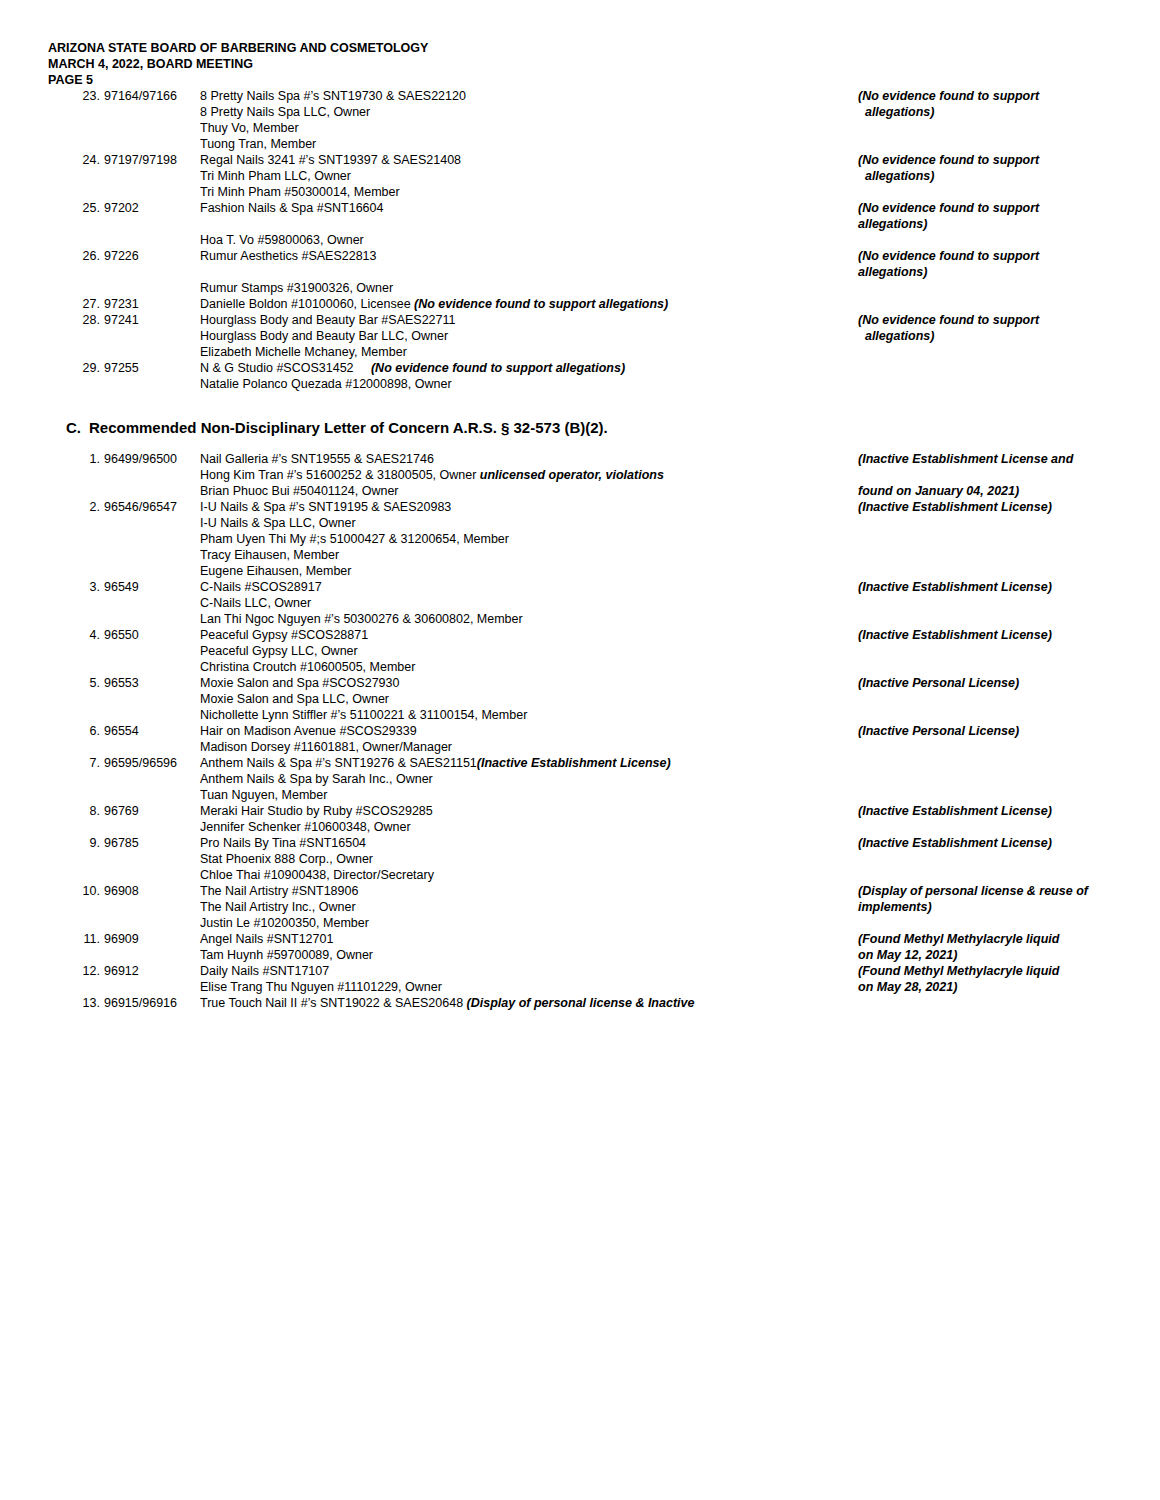ARIZONA STATE BOARD OF BARBERING AND COSMETOLOGY
MARCH 4, 2022, BOARD MEETING
PAGE 5
| 23. | 97164/97166 | 8 Pretty Nails Spa #’s SNT19730 & SAES22120 | (No evidence found to support |
| | | 8 Pretty Nails Spa LLC, Owner | allegations) |
| | | Thuy Vo, Member | |
| | | Tuong Tran, Member | |
| 24. | 97197/97198 | Regal Nails 3241 #’s SNT19397 & SAES21408 | (No evidence found to support |
| | | Tri Minh Pham LLC, Owner | allegations) |
| | | Tri Minh Pham #50300014, Member | |
| 25. | 97202 | Fashion Nails & Spa #SNT16604 | (No evidence found to support allegations) |
| | | Hoa T. Vo #59800063, Owner | |
| 26. | 97226 | Rumur Aesthetics #SAES22813 | (No evidence found to support allegations) |
| | | Rumur Stamps #31900326, Owner | |
| 27. | 97231 | Danielle Boldon #10100060, Licensee (No evidence found to support allegations) | |
| 28. | 97241 | Hourglass Body and Beauty Bar #SAES22711 | (No evidence found to support |
| | | Hourglass Body and Beauty Bar LLC, Owner | allegations) |
| | | Elizabeth Michelle Mchaney, Member | |
| 29. | 97255 | N & G Studio #SCOS31452 (No evidence found to support allegations) | |
| | | Natalie Polanco Quezada #12000898, Owner | |
C. Recommended Non-Disciplinary Letter of Concern A.R.S. § 32-573 (B)(2).
| 1. | 96499/96500 | Nail Galleria #’s SNT19555 & SAES21746 | (Inactive Establishment License and |
| | | Hong Kim Tran #’s 51600252 & 31800505, Owner unlicensed operator, violations | |
| | | Brian Phuoc Bui #50401124, Owner | found on January 04, 2021) |
| 2. | 96546/96547 | I-U Nails & Spa #’s SNT19195 & SAES20983 | (Inactive Establishment License) |
| | | I-U Nails & Spa LLC, Owner | |
| | | Pham Uyen Thi My #;s 51000427 & 31200654, Member | |
| | | Tracy Eihausen, Member | |
| | | Eugene Eihausen, Member | |
| 3. | 96549 | C-Nails #SCOS28917 | (Inactive Establishment License) |
| | | C-Nails LLC, Owner | |
| | | Lan Thi Ngoc Nguyen #’s 50300276 & 30600802, Member | |
| 4. | 96550 | Peaceful Gypsy #SCOS28871 | (Inactive Establishment License) |
| | | Peaceful Gypsy LLC, Owner | |
| | | Christina Croutch #10600505, Member | |
| 5. | 96553 | Moxie Salon and Spa #SCOS27930 | (Inactive Personal License) |
| | | Moxie Salon and Spa LLC, Owner | |
| | | Nichollette Lynn Stiffler #’s 51100221 & 31100154, Member | |
| 6. | 96554 | Hair on Madison Avenue #SCOS29339 | (Inactive Personal License) |
| | | Madison Dorsey #11601881, Owner/Manager | |
| 7. | 96595/96596 | Anthem Nails & Spa #’s SNT19276 & SAES21151 (Inactive Establishment License) | |
| | | Anthem Nails & Spa by Sarah Inc., Owner | |
| | | Tuan Nguyen, Member | |
| 8. | 96769 | Meraki Hair Studio by Ruby #SCOS29285 | (Inactive Establishment License) |
| | | Jennifer Schenker #10600348, Owner | |
| 9. | 96785 | Pro Nails By Tina #SNT16504 | (Inactive Establishment License) |
| | | Stat Phoenix 888 Corp., Owner | |
| | | Chloe Thai #10900438, Director/Secretary | |
| 10. | 96908 | The Nail Artistry #SNT18906 | (Display of personal license & reuse of |
| | | The Nail Artistry Inc., Owner | implements) |
| | | Justin Le #10200350, Member | |
| 11. | 96909 | Angel Nails #SNT12701 | (Found Methyl Methylacryle liquid |
| | | Tam Huynh #59700089, Owner | on May 12, 2021) |
| 12. | 96912 | Daily Nails #SNT17107 | (Found Methyl Methylacryle liquid |
| | | Elise Trang Thu Nguyen #11101229, Owner | on May 28, 2021) |
| 13. | 96915/96916 | True Touch Nail II #’s SNT19022 & SAES20648 (Display of personal license & Inactive | |